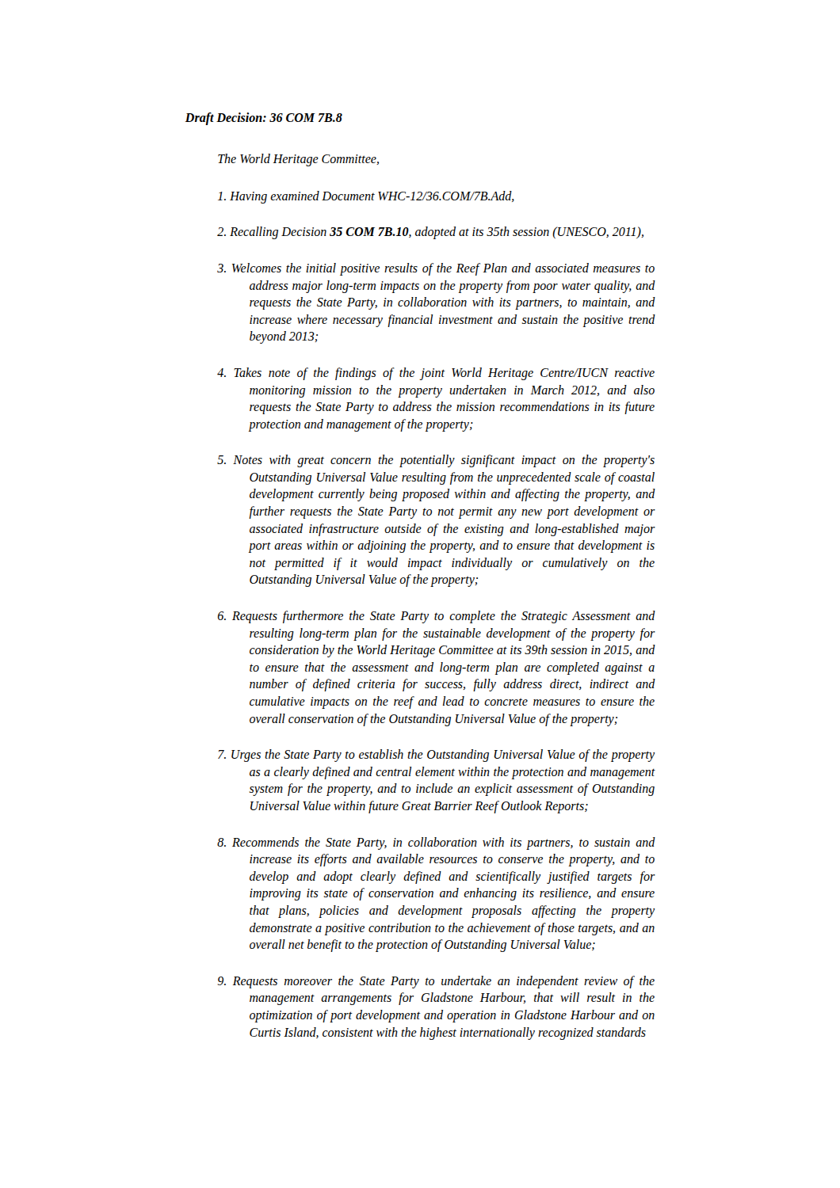Draft Decision: 36 COM 7B.8
The World Heritage Committee,
1. Having examined Document WHC-12/36.COM/7B.Add,
2. Recalling Decision 35 COM 7B.10, adopted at its 35th session (UNESCO, 2011),
3. Welcomes the initial positive results of the Reef Plan and associated measures to address major long-term impacts on the property from poor water quality, and requests the State Party, in collaboration with its partners, to maintain, and increase where necessary financial investment and sustain the positive trend beyond 2013;
4. Takes note of the findings of the joint World Heritage Centre/IUCN reactive monitoring mission to the property undertaken in March 2012, and also requests the State Party to address the mission recommendations in its future protection and management of the property;
5. Notes with great concern the potentially significant impact on the property's Outstanding Universal Value resulting from the unprecedented scale of coastal development currently being proposed within and affecting the property, and further requests the State Party to not permit any new port development or associated infrastructure outside of the existing and long-established major port areas within or adjoining the property, and to ensure that development is not permitted if it would impact individually or cumulatively on the Outstanding Universal Value of the property;
6. Requests furthermore the State Party to complete the Strategic Assessment and resulting long-term plan for the sustainable development of the property for consideration by the World Heritage Committee at its 39th session in 2015, and to ensure that the assessment and long-term plan are completed against a number of defined criteria for success, fully address direct, indirect and cumulative impacts on the reef and lead to concrete measures to ensure the overall conservation of the Outstanding Universal Value of the property;
7. Urges the State Party to establish the Outstanding Universal Value of the property as a clearly defined and central element within the protection and management system for the property, and to include an explicit assessment of Outstanding Universal Value within future Great Barrier Reef Outlook Reports;
8. Recommends the State Party, in collaboration with its partners, to sustain and increase its efforts and available resources to conserve the property, and to develop and adopt clearly defined and scientifically justified targets for improving its state of conservation and enhancing its resilience, and ensure that plans, policies and development proposals affecting the property demonstrate a positive contribution to the achievement of those targets, and an overall net benefit to the protection of Outstanding Universal Value;
9. Requests moreover the State Party to undertake an independent review of the management arrangements for Gladstone Harbour, that will result in the optimization of port development and operation in Gladstone Harbour and on Curtis Island, consistent with the highest internationally recognized standards